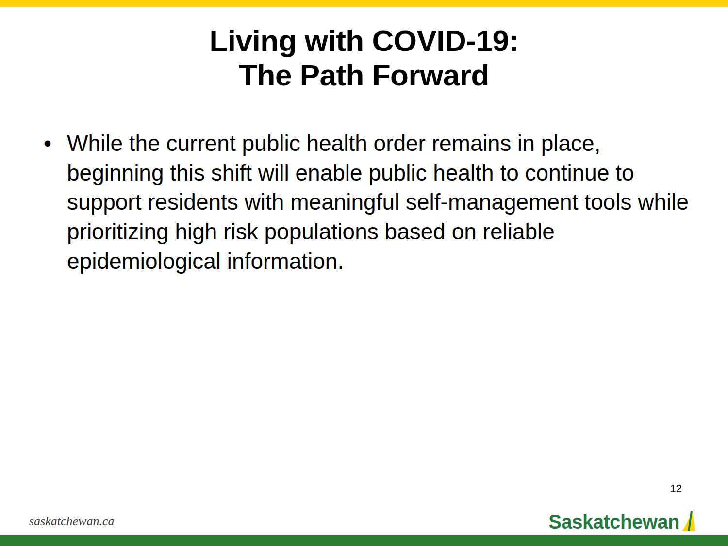Living with COVID-19:
The Path Forward
While the current public health order remains in place, beginning this shift will enable public health to continue to support residents with meaningful self-management tools while prioritizing high risk populations based on reliable epidemiological information.
12
saskatchewan.ca
Saskatchewan